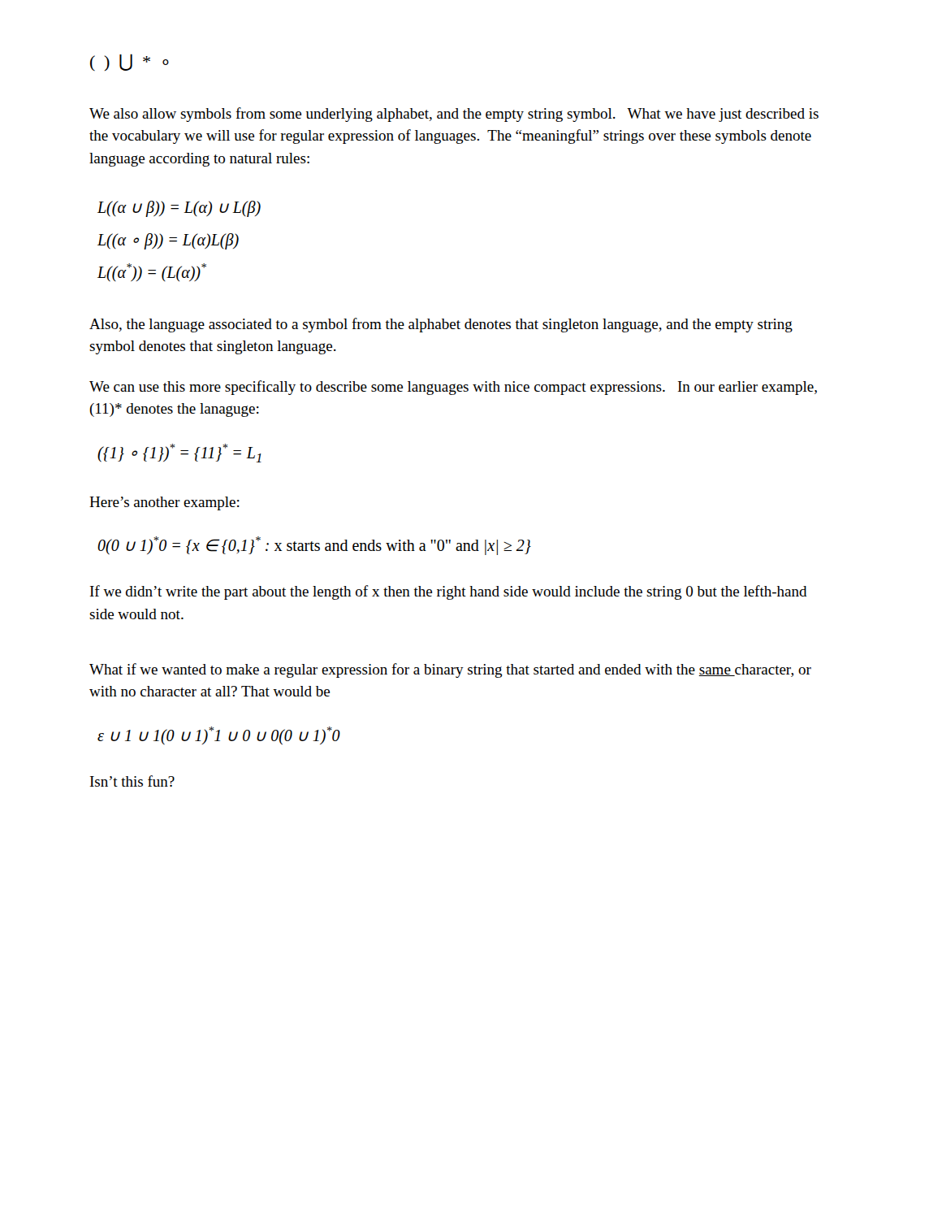( ) ⋃ * ∘
We also allow symbols from some underlying alphabet, and the empty string symbol. What we have just described is the vocabulary we will use for regular expression of languages. The “meaningful” strings over these symbols denote language according to natural rules:
L((α ∪ β)) = L(α) ∪ L(β)
L((α ∘ β)) = L(α)L(β)
L((α*)) = (L(α))*
Also, the language associated to a symbol from the alphabet denotes that singleton language, and the empty string symbol denotes that singleton language.
We can use this more specifically to describe some languages with nice compact expressions. In our earlier example, (11)* denotes the lanaguge:
({1} ∘ {1})* = {11}* = L1
Here’s another example:
0(0 ∪ 1)*0 = {x ∈ {0,1}* : x starts and ends with a "0" and |x| ≥ 2}
If we didn’t write the part about the length of x then the right hand side would include the string 0 but the lefth-hand side would not.
What if we wanted to make a regular expression for a binary string that started and ended with the same character, or with no character at all? That would be
ε ∪ 1 ∪ 1(0 ∪ 1)*1 ∪ 0 ∪ 0(0 ∪ 1)*0
Isn’t this fun?